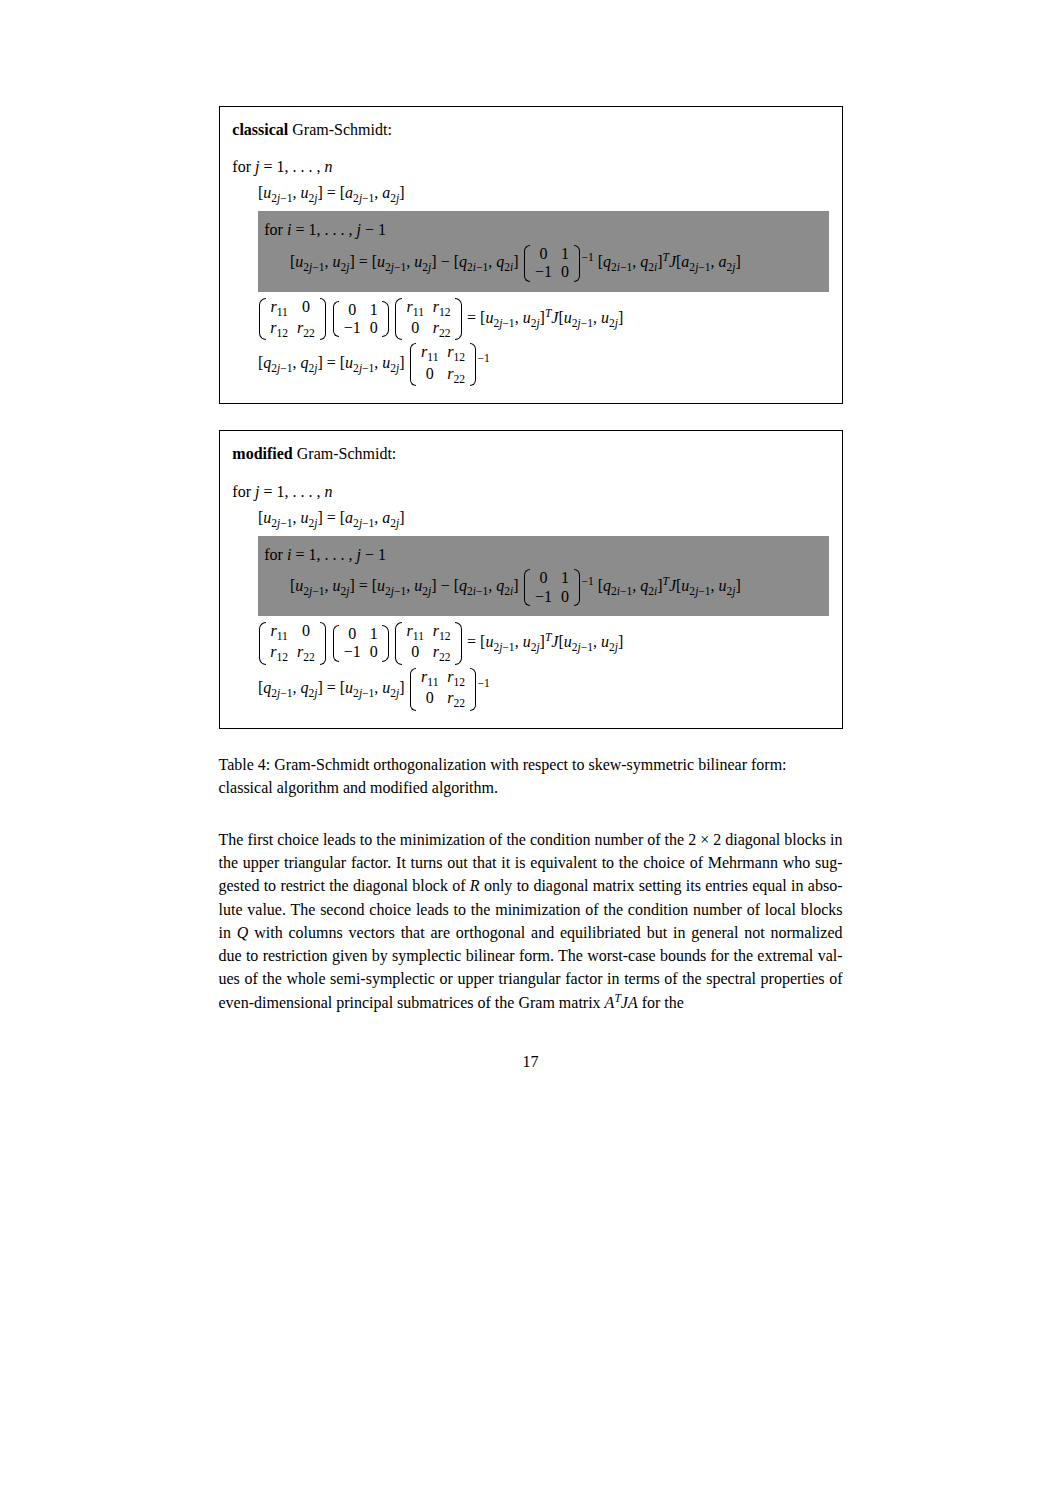classical Gram-Schmidt:
for j = 1, . . . , n
[u2j−1, u2j] = [a2j−1, a2j]
for i = 1, . . . , j − 1
[u2j−1, u2j] = [u2j−1, u2j] − [q2i−1, q2i] 01−10−1 [q2i−1, q2i]TJ[a2j−1, a2j]
r110 r12 r22 01−10 r11 r120 r22 = [u2j−1, u2j]TJ[u2j−1, u2j]
[q2j−1, q2j] = [u2j−1, u2j] r11 r120 r22−1
modified Gram-Schmidt:
for j = 1, . . . , n
[u2j−1, u2j] = [a2j−1, a2j]
for i = 1, . . . , j − 1
[u2j−1, u2j] = [u2j−1, u2j] − [q2i−1, q2i] 01−10−1 [q2i−1, q2i]TJ[u2j−1, u2j]
r110 r12 r22 01−10 r11 r120 r22 = [u2j−1, u2j]TJ[u2j−1, u2j]
[q2j−1, q2j] = [u2j−1, u2j] r11 r120 r22−1
Table 4: Gram-Schmidt orthogonalization with respect to skew-symmetric bilinear form: classical algorithm and modified algorithm.
The first choice leads to the minimization of the condition number of the 2 × 2 diagonal blocks in the upper triangular factor. It turns out that it is equivalent to the choice of Mehrmann who suggested to restrict the diagonal block of R only to diagonal matrix setting its entries equal in absolute value. The second choice leads to the minimization of the condition number of local blocks in Q with columns vectors that are orthogonal and equilibriated but in general not normalized due to restriction given by symplectic bilinear form. The worst-case bounds for the extremal values of the whole semi-symplectic or upper triangular factor in terms of the spectral properties of even-dimensional principal submatrices of the Gram matrix ATJA for the
17